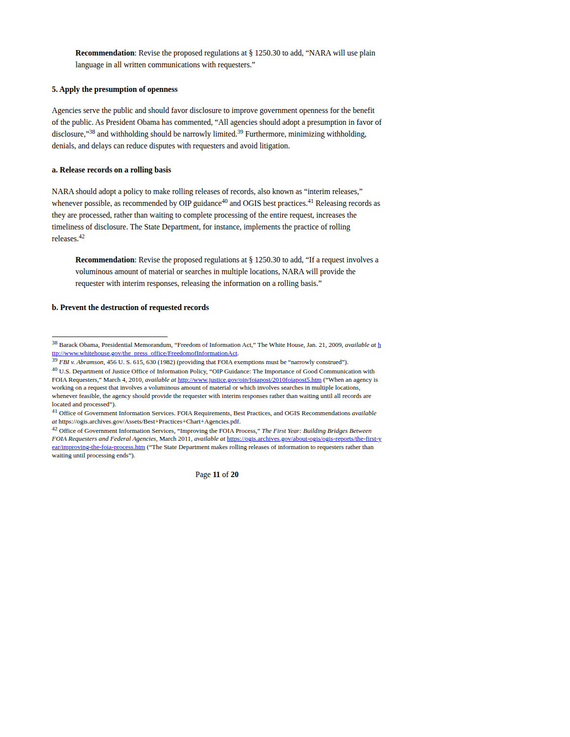Recommendation: Revise the proposed regulations at § 1250.30 to add, “NARA will use plain language in all written communications with requesters.”
5. Apply the presumption of openness
Agencies serve the public and should favor disclosure to improve government openness for the benefit of the public. As President Obama has commented, “All agencies should adopt a presumption in favor of disclosure,”38 and withholding should be narrowly limited.39 Furthermore, minimizing withholding, denials, and delays can reduce disputes with requesters and avoid litigation.
a. Release records on a rolling basis
NARA should adopt a policy to make rolling releases of records, also known as “interim releases,” whenever possible, as recommended by OIP guidance40 and OGIS best practices.41 Releasing records as they are processed, rather than waiting to complete processing of the entire request, increases the timeliness of disclosure. The State Department, for instance, implements the practice of rolling releases.42
Recommendation: Revise the proposed regulations at § 1250.30 to add, “If a request involves a voluminous amount of material or searches in multiple locations, NARA will provide the requester with interim responses, releasing the information on a rolling basis.”
b. Prevent the destruction of requested records
38 Barack Obama, Presidential Memorandum, “Freedom of Information Act,” The White House, Jan. 21, 2009, available at http://www.whitehouse.gov/the_press_office/FreedomofInformationAct.
39 FBI v. Abramson, 456 U. S. 615, 630 (1982) (providing that FOIA exemptions must be “narrowly construed”).
40 U.S. Department of Justice Office of Information Policy, “OIP Guidance: The Importance of Good Communication with FOIA Requesters,” March 4, 2010, available at http://www.justice.gov/oip/foiapost/2010foiapost5.htm (“When an agency is working on a request that involves a voluminous amount of material or which involves searches in multiple locations, whenever feasible, the agency should provide the requester with interim responses rather than waiting until all records are located and processed”).
41 Office of Government Information Services. FOIA Requirements, Best Practices, and OGIS Recommendations available at https://ogis.archives.gov/Assets/Best+Practices+Chart+Agencies.pdf.
42 Office of Government Information Services, “Improving the FOIA Process,” The First Year: Building Bridges Between FOIA Requesters and Federal Agencies, March 2011, available at https://ogis.archives.gov/about-ogis/ogis-reports/the-first-year/improving-the-foia-process.htm (“The State Department makes rolling releases of information to requesters rather than waiting until processing ends”).
Page 11 of 20